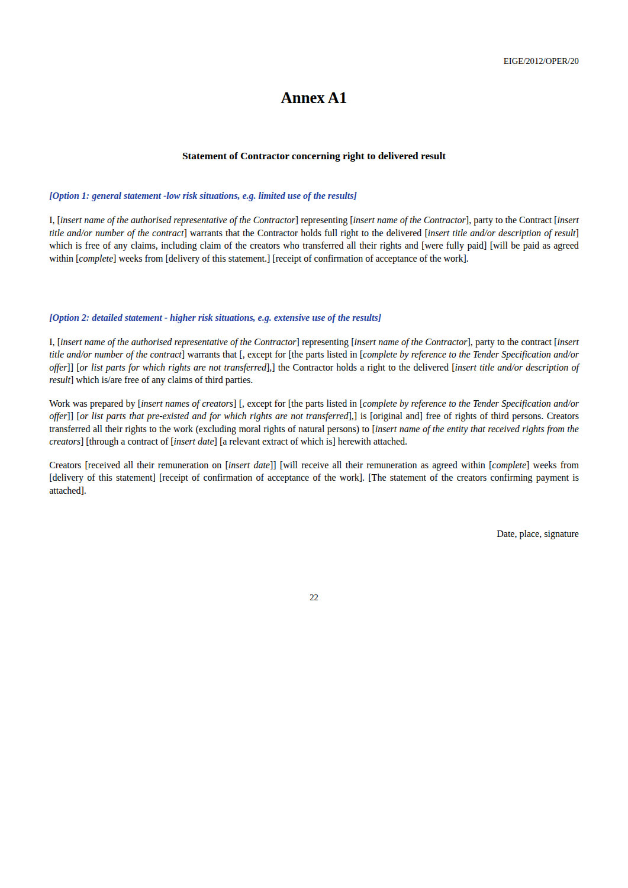EIGE/2012/OPER/20
Annex A1
Statement of Contractor concerning right to delivered result
[Option 1: general statement -low risk situations, e.g. limited use of the results]
I, [insert name of the authorised representative of the Contractor] representing [insert name of the Contractor], party to the Contract [insert title and/or number of the contract] warrants that the Contractor holds full right to the delivered [insert title and/or description of result] which is free of any claims, including claim of the creators who transferred all their rights and [were fully paid] [will be paid as agreed within [complete] weeks from [delivery of this statement.] [receipt of confirmation of acceptance of the work].
[Option 2: detailed statement - higher risk situations, e.g. extensive use of the results]
I, [insert name of the authorised representative of the Contractor] representing [insert name of the Contractor], party to the contract [insert title and/or number of the contract] warrants that [, except for [the parts listed in [complete by reference to the Tender Specification and/or offer]] [or list parts for which rights are not transferred],] the Contractor holds a right to the delivered [insert title and/or description of result] which is/are free of any claims of third parties.
Work was prepared by [insert names of creators] [, except for [the parts listed in [complete by reference to the Tender Specification and/or offer]] [or list parts that pre-existed and for which rights are not transferred],] is [original and] free of rights of third persons. Creators transferred all their rights to the work (excluding moral rights of natural persons) to [insert name of the entity that received rights from the creators] [through a contract of [insert date] [a relevant extract of which is] herewith attached.
Creators [received all their remuneration on [insert date]] [will receive all their remuneration as agreed within [complete] weeks from [delivery of this statement] [receipt of confirmation of acceptance of the work]. [The statement of the creators confirming payment is attached].
Date, place, signature
22